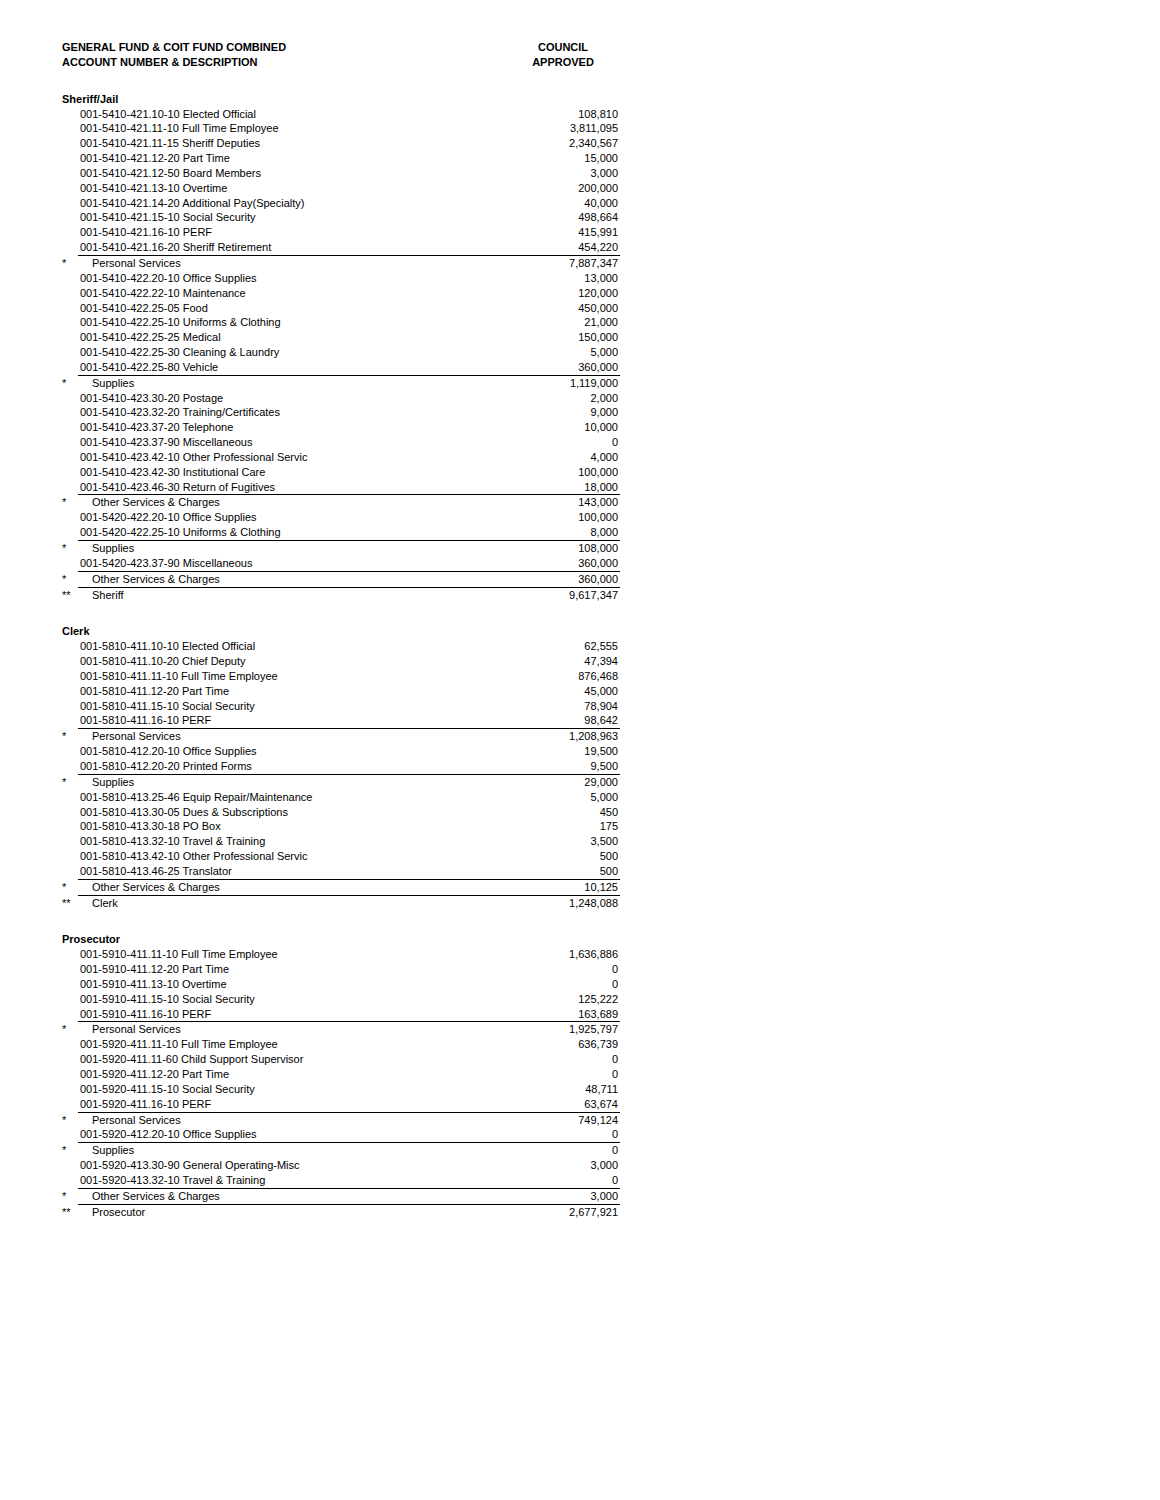| GENERAL FUND & COIT FUND COMBINED | COUNCIL |
| --- | --- |
| ACCOUNT NUMBER & DESCRIPTION | APPROVED |
| Sheriff/Jail |
| | 001-5410-421.10-10 Elected Official | 108,810 |
| | 001-5410-421.11-10 Full Time Employee | 3,811,095 |
| | 001-5410-421.11-15 Sheriff Deputies | 2,340,567 |
| | 001-5410-421.12-20 Part Time | 15,000 |
| | 001-5410-421.12-50 Board Members | 3,000 |
| | 001-5410-421.13-10 Overtime | 200,000 |
| | 001-5410-421.14-20 Additional Pay(Specialty) | 40,000 |
| | 001-5410-421.15-10 Social Security | 498,664 |
| | 001-5410-421.16-10 PERF | 415,991 |
| | 001-5410-421.16-20 Sheriff Retirement | 454,220 |
| * | Personal Services | 7,887,347 |
| | 001-5410-422.20-10 Office Supplies | 13,000 |
| | 001-5410-422.22-10 Maintenance | 120,000 |
| | 001-5410-422.25-05 Food | 450,000 |
| | 001-5410-422.25-10 Uniforms & Clothing | 21,000 |
| | 001-5410-422.25-25 Medical | 150,000 |
| | 001-5410-422.25-30 Cleaning & Laundry | 5,000 |
| | 001-5410-422.25-80 Vehicle | 360,000 |
| * | Supplies | 1,119,000 |
| | 001-5410-423.30-20 Postage | 2,000 |
| | 001-5410-423.32-20 Training/Certificates | 9,000 |
| | 001-5410-423.37-20 Telephone | 10,000 |
| | 001-5410-423.37-90 Miscellaneous | 0 |
| | 001-5410-423.42-10 Other Professional Servic | 4,000 |
| | 001-5410-423.42-30 Institutional Care | 100,000 |
| | 001-5410-423.46-30 Return of Fugitives | 18,000 |
| * | Other Services & Charges | 143,000 |
| | 001-5420-422.20-10 Office Supplies | 100,000 |
| | 001-5420-422.25-10 Uniforms & Clothing | 8,000 |
| * | Supplies | 108,000 |
| | 001-5420-423.37-90 Miscellaneous | 360,000 |
| * | Other Services & Charges | 360,000 |
| ** | Sheriff | 9,617,347 |
| Clerk |
| | 001-5810-411.10-10 Elected Official | 62,555 |
| | 001-5810-411.10-20 Chief Deputy | 47,394 |
| | 001-5810-411.11-10 Full Time Employee | 876,468 |
| | 001-5810-411.12-20 Part Time | 45,000 |
| | 001-5810-411.15-10 Social Security | 78,904 |
| | 001-5810-411.16-10 PERF | 98,642 |
| * | Personal Services | 1,208,963 |
| | 001-5810-412.20-10 Office Supplies | 19,500 |
| | 001-5810-412.20-20 Printed Forms | 9,500 |
| * | Supplies | 29,000 |
| | 001-5810-413.25-46 Equip Repair/Maintenance | 5,000 |
| | 001-5810-413.30-05 Dues & Subscriptions | 450 |
| | 001-5810-413.30-18 PO Box | 175 |
| | 001-5810-413.32-10 Travel & Training | 3,500 |
| | 001-5810-413.42-10 Other Professional Servic | 500 |
| | 001-5810-413.46-25 Translator | 500 |
| * | Other Services & Charges | 10,125 |
| ** | Clerk | 1,248,088 |
| Prosecutor |
| | 001-5910-411.11-10 Full Time Employee | 1,636,886 |
| | 001-5910-411.12-20 Part Time | 0 |
| | 001-5910-411.13-10 Overtime | 0 |
| | 001-5910-411.15-10 Social Security | 125,222 |
| | 001-5910-411.16-10 PERF | 163,689 |
| * | Personal Services | 1,925,797 |
| | 001-5920-411.11-10 Full Time Employee | 636,739 |
| | 001-5920-411.11-60 Child Support Supervisor | 0 |
| | 001-5920-411.12-20 Part Time | 0 |
| | 001-5920-411.15-10 Social Security | 48,711 |
| | 001-5920-411.16-10 PERF | 63,674 |
| * | Personal Services | 749,124 |
| | 001-5920-412.20-10 Office Supplies | 0 |
| * | Supplies | 0 |
| | 001-5920-413.30-90 General Operating-Misc | 3,000 |
| | 001-5920-413.32-10 Travel & Training | 0 |
| * | Other Services & Charges | 3,000 |
| ** | Prosecutor | 2,677,921 |